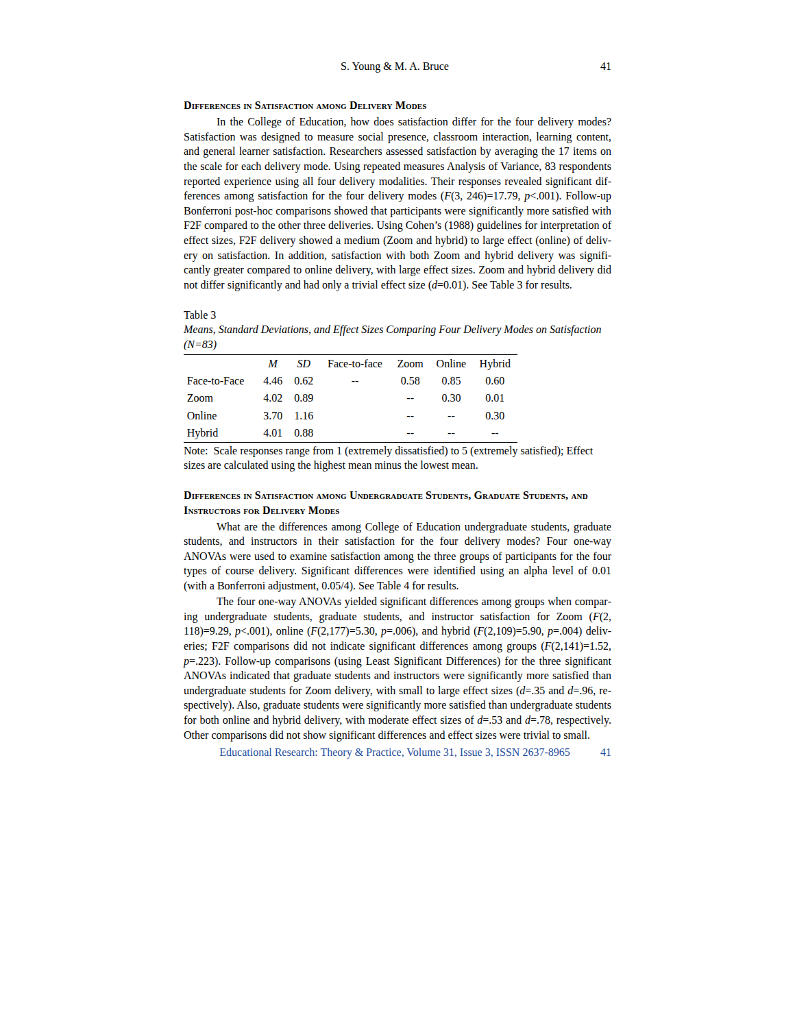S. Young & M. A. Bruce
41
Differences in Satisfaction among Delivery Modes
In the College of Education, how does satisfaction differ for the four delivery modes? Satisfaction was designed to measure social presence, classroom interaction, learning content, and general learner satisfaction. Researchers assessed satisfaction by averaging the 17 items on the scale for each delivery mode. Using repeated measures Analysis of Variance, 83 respondents reported experience using all four delivery modalities. Their responses revealed significant differences among satisfaction for the four delivery modes (F(3, 246)=17.79, p<.001). Follow-up Bonferroni post-hoc comparisons showed that participants were significantly more satisfied with F2F compared to the other three deliveries. Using Cohen’s (1988) guidelines for interpretation of effect sizes, F2F delivery showed a medium (Zoom and hybrid) to large effect (online) of delivery on satisfaction. In addition, satisfaction with both Zoom and hybrid delivery was significantly greater compared to online delivery, with large effect sizes. Zoom and hybrid delivery did not differ significantly and had only a trivial effect size (d=0.01). See Table 3 for results.
Table 3
Means, Standard Deviations, and Effect Sizes Comparing Four Delivery Modes on Satisfaction (N=83)
| | M | SD | Face-to-face | Zoom | Online | Hybrid |
| --- | --- | --- | --- | --- | --- | --- |
| Face-to-Face | 4.46 | 0.62 | -- | 0.58 | 0.85 | 0.60 |
| Zoom | 4.02 | 0.89 | | -- | 0.30 | 0.01 |
| Online | 3.70 | 1.16 | | -- | -- | 0.30 |
| Hybrid | 4.01 | 0.88 | | -- | -- | -- |
Note: Scale responses range from 1 (extremely dissatisfied) to 5 (extremely satisfied); Effect sizes are calculated using the highest mean minus the lowest mean.
Differences in Satisfaction among Undergraduate Students, Graduate Students, and Instructors for Delivery Modes
What are the differences among College of Education undergraduate students, graduate students, and instructors in their satisfaction for the four delivery modes? Four one-way ANOVAs were used to examine satisfaction among the three groups of participants for the four types of course delivery. Significant differences were identified using an alpha level of 0.01 (with a Bonferroni adjustment, 0.05/4). See Table 4 for results.
The four one-way ANOVAs yielded significant differences among groups when comparing undergraduate students, graduate students, and instructor satisfaction for Zoom (F(2, 118)=9.29, p<.001), online (F(2,177)=5.30, p=.006), and hybrid (F(2,109)=5.90, p=.004) deliveries; F2F comparisons did not indicate significant differences among groups (F(2,141)=1.52, p=.223). Follow-up comparisons (using Least Significant Differences) for the three significant ANOVAs indicated that graduate students and instructors were significantly more satisfied than undergraduate students for Zoom delivery, with small to large effect sizes (d=.35 and d=.96, respectively). Also, graduate students were significantly more satisfied than undergraduate students for both online and hybrid delivery, with moderate effect sizes of d=.53 and d=.78, respectively. Other comparisons did not show significant differences and effect sizes were trivial to small.
Educational Research: Theory & Practice, Volume 31, Issue 3, ISSN 2637-8965
41